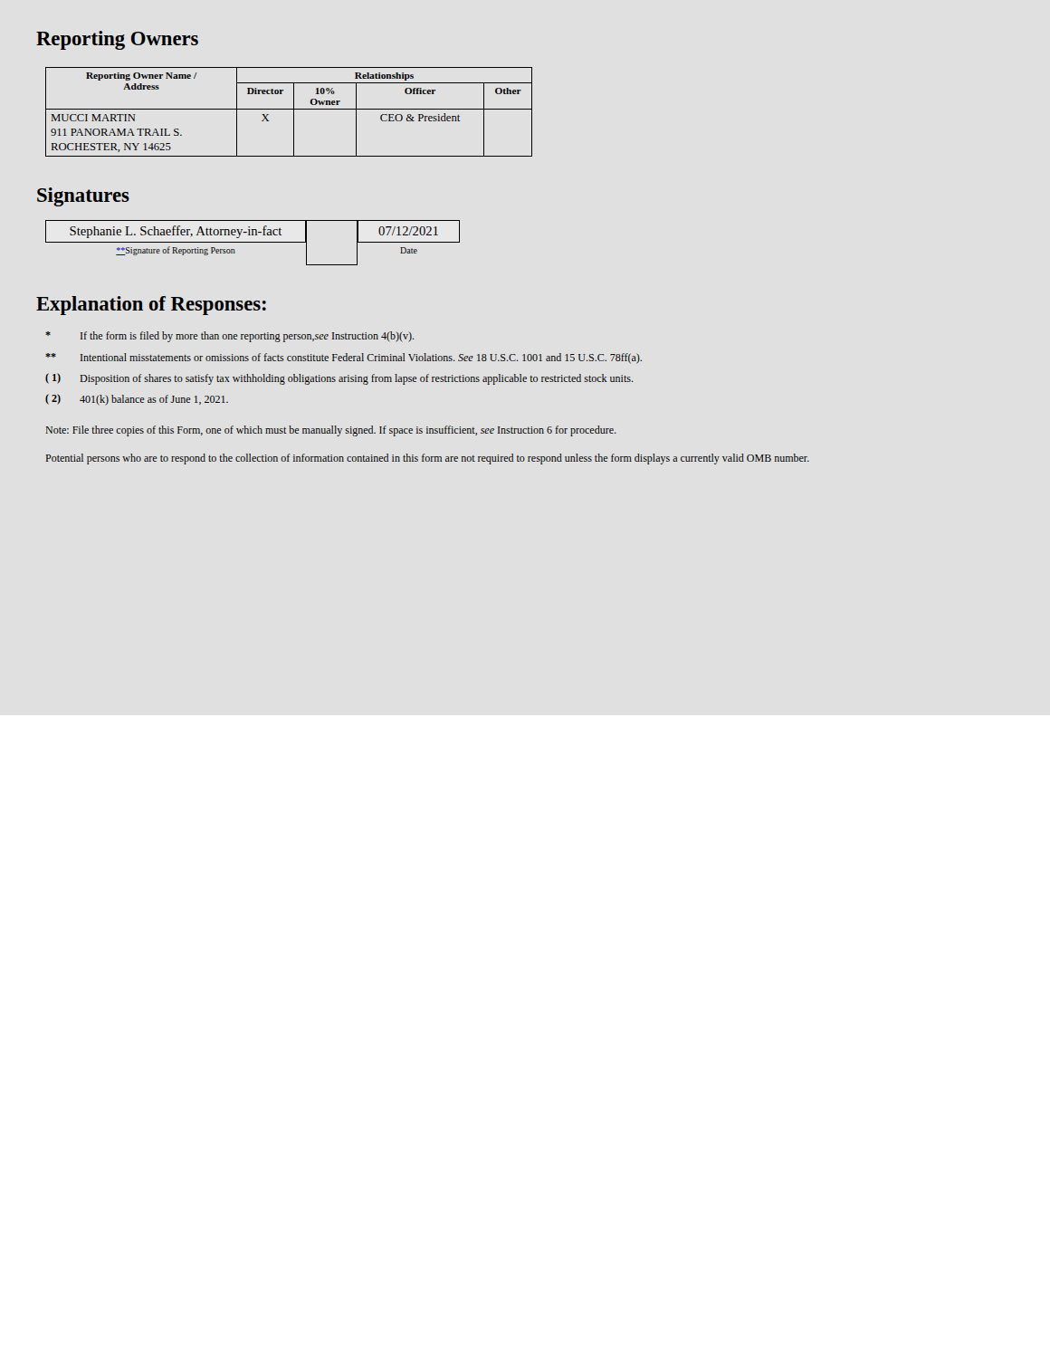Reporting Owners
| Reporting Owner Name / Address | Relationships |
| --- | --- |
| Director | 10% Owner | Officer | Other |
| MUCCI MARTIN 911 PANORAMA TRAIL S. ROCHESTER, NY 14625 | X | | CEO & President | |
Signatures
| Stephanie L. Schaeffer, Attorney-in-fact ** Signature of Reporting Person | | 07/12/2021 Date |
Explanation of Responses:
*
If the form is filed by more than one reporting person,see Instruction 4(b)(v).
**
Intentional misstatements or omissions of facts constitute Federal Criminal Violations. See 18 U.S.C. 1001 and 15 U.S.C. 78ff(a).
( 1)
Disposition of shares to satisfy tax withholding obligations arising from lapse of restrictions applicable to restricted stock units.
( 2)
401(k) balance as of June 1, 2021.
Note: File three copies of this Form, one of which must be manually signed. If space is insufficient, see Instruction 6 for procedure.
Potential persons who are to respond to the collection of information contained in this form are not required to respond unless the form displays a currently valid OMB number.